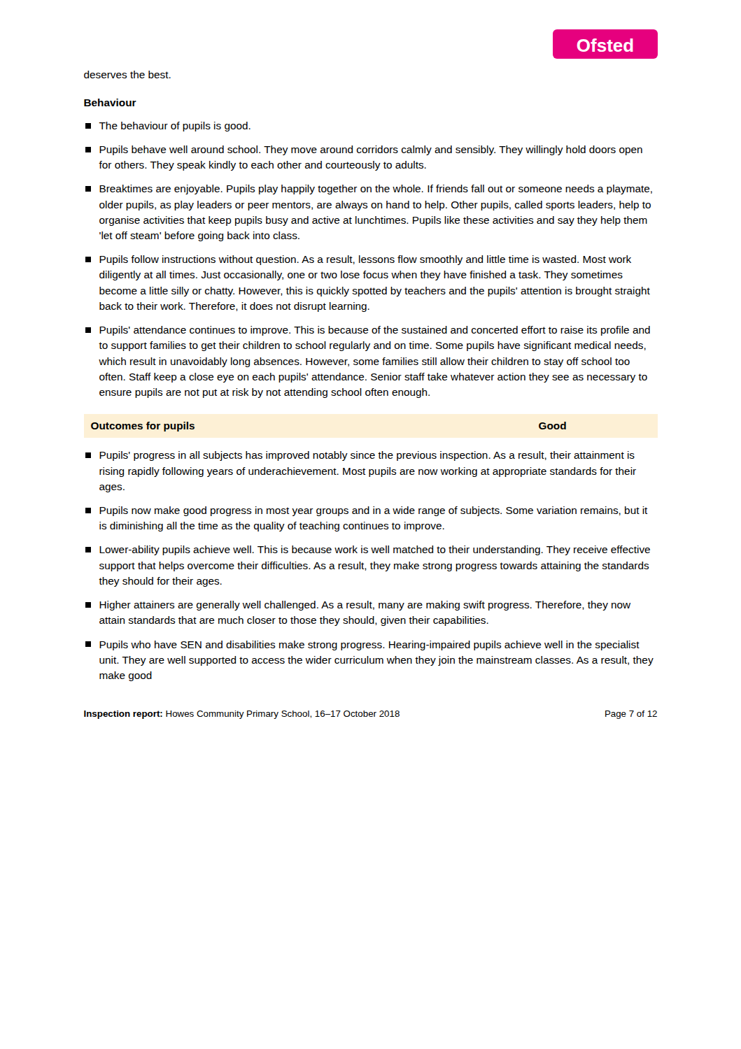Ofsted x x x
deserves the best.
Behaviour
The behaviour of pupils is good.
Pupils behave well around school. They move around corridors calmly and sensibly. They willingly hold doors open for others. They speak kindly to each other and courteously to adults.
Breaktimes are enjoyable. Pupils play happily together on the whole. If friends fall out or someone needs a playmate, older pupils, as play leaders or peer mentors, are always on hand to help. Other pupils, called sports leaders, help to organise activities that keep pupils busy and active at lunchtimes. Pupils like these activities and say they help them 'let off steam' before going back into class.
Pupils follow instructions without question. As a result, lessons flow smoothly and little time is wasted. Most work diligently at all times. Just occasionally, one or two lose focus when they have finished a task. They sometimes become a little silly or chatty. However, this is quickly spotted by teachers and the pupils' attention is brought straight back to their work. Therefore, it does not disrupt learning.
Pupils' attendance continues to improve. This is because of the sustained and concerted effort to raise its profile and to support families to get their children to school regularly and on time. Some pupils have significant medical needs, which result in unavoidably long absences. However, some families still allow their children to stay off school too often. Staff keep a close eye on each pupils' attendance. Senior staff take whatever action they see as necessary to ensure pupils are not put at risk by not attending school often enough.
Outcomes for pupils
Good
Pupils' progress in all subjects has improved notably since the previous inspection. As a result, their attainment is rising rapidly following years of underachievement. Most pupils are now working at appropriate standards for their ages.
Pupils now make good progress in most year groups and in a wide range of subjects. Some variation remains, but it is diminishing all the time as the quality of teaching continues to improve.
Lower-ability pupils achieve well. This is because work is well matched to their understanding. They receive effective support that helps overcome their difficulties. As a result, they make strong progress towards attaining the standards they should for their ages.
Higher attainers are generally well challenged. As a result, many are making swift progress. Therefore, they now attain standards that are much closer to those they should, given their capabilities.
Pupils who have SEN and disabilities make strong progress. Hearing-impaired pupils achieve well in the specialist unit. They are well supported to access the wider curriculum when they join the mainstream classes. As a result, they make good
Inspection report: Howes Community Primary School, 16–17 October 2018
Page 7 of 12